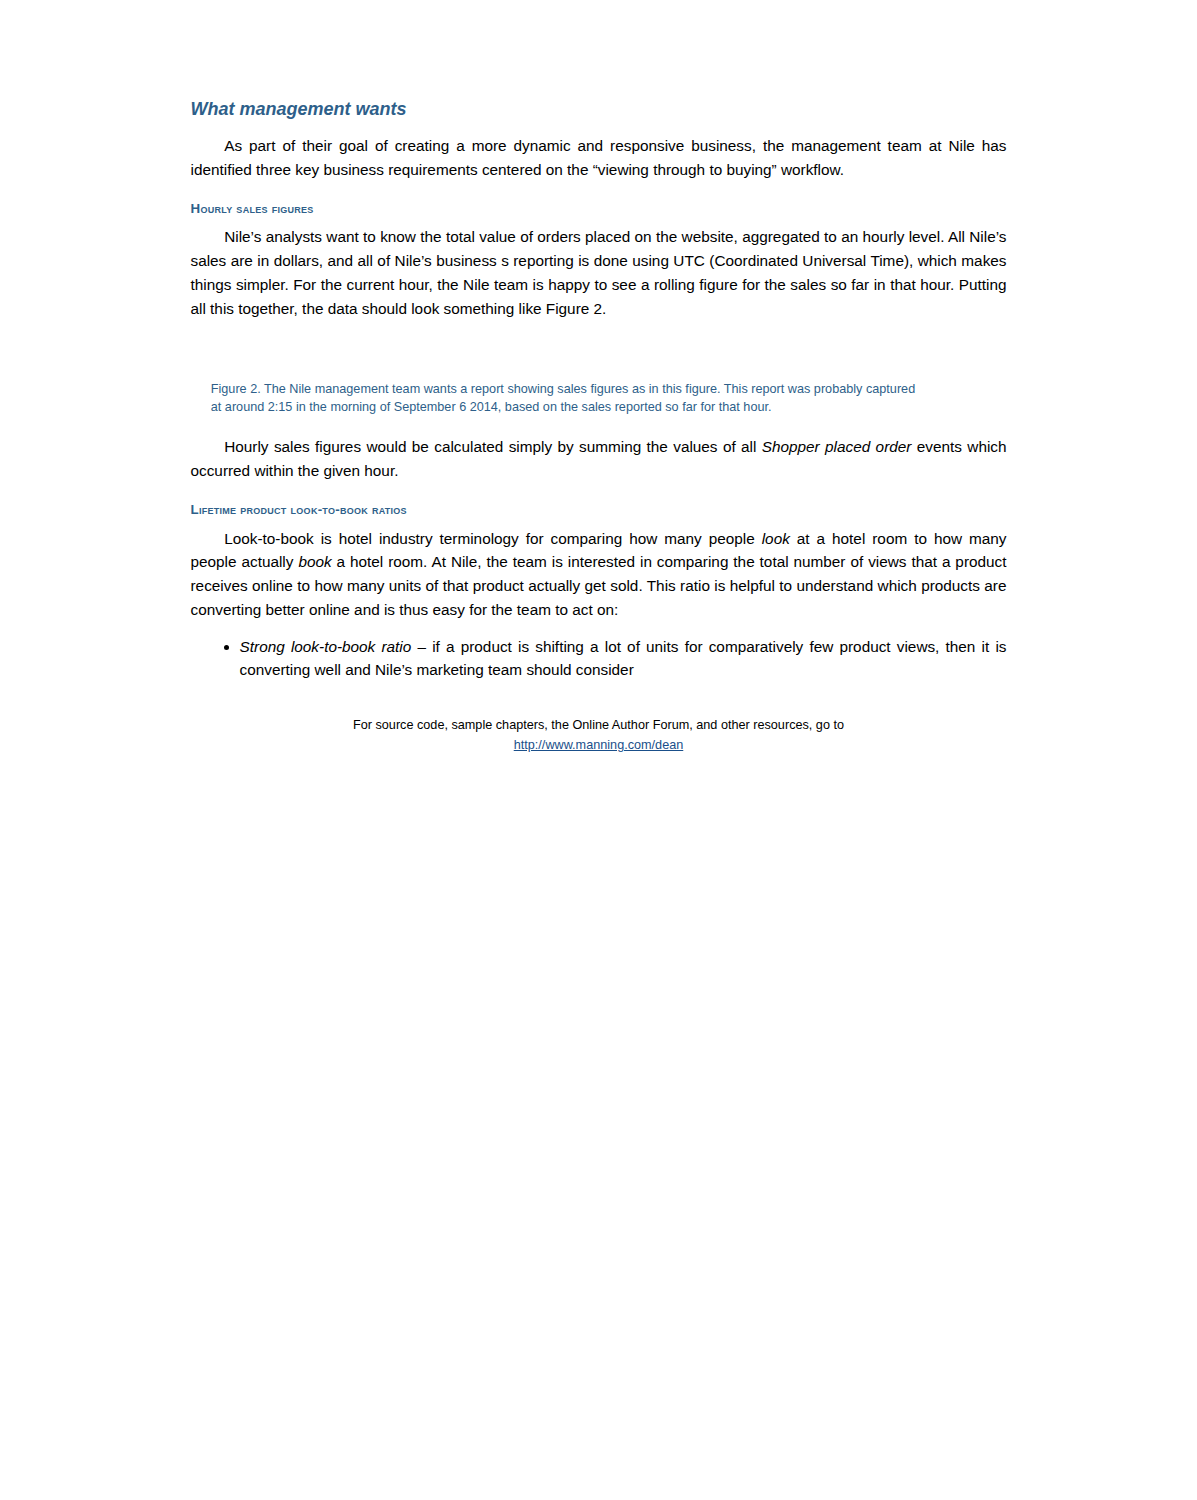What management wants
As part of their goal of creating a more dynamic and responsive business, the management team at Nile has identified three key business requirements centered on the “viewing through to buying” workflow.
Hourly sales figures
Nile’s analysts want to know the total value of orders placed on the website, aggregated to an hourly level. All Nile’s sales are in dollars, and all of Nile’s business s reporting is done using UTC (Coordinated Universal Time), which makes things simpler. For the current hour, the Nile team is happy to see a rolling figure for the sales so far in that hour. Putting all this together, the data should look something like Figure 2.
Figure 2. The Nile management team wants a report showing sales figures as in this figure. This report was probably captured at around 2:15 in the morning of September 6 2014, based on the sales reported so far for that hour.
Hourly sales figures would be calculated simply by summing the values of all Shopper placed order events which occurred within the given hour.
Lifetime product look-to-book ratios
Look-to-book is hotel industry terminology for comparing how many people look at a hotel room to how many people actually book a hotel room. At Nile, the team is interested in comparing the total number of views that a product receives online to how many units of that product actually get sold. This ratio is helpful to understand which products are converting better online and is thus easy for the team to act on:
Strong look-to-book ratio – if a product is shifting a lot of units for comparatively few product views, then it is converting well and Nile’s marketing team should consider
For source code, sample chapters, the Online Author Forum, and other resources, go to
http://www.manning.com/dean